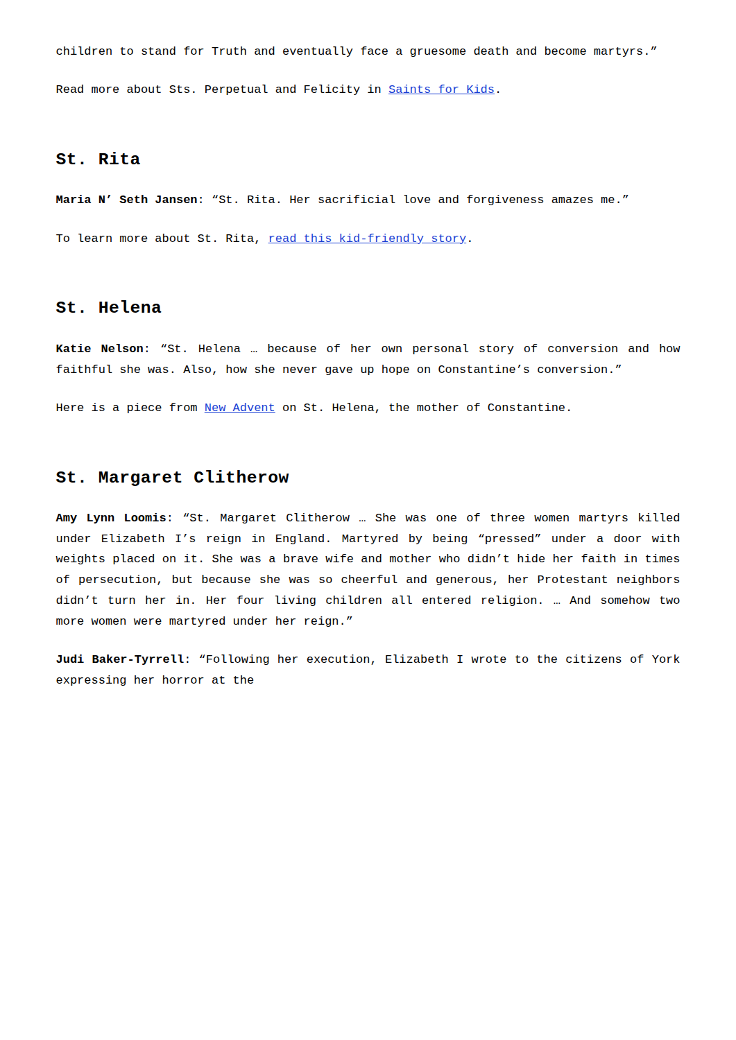children to stand for Truth and eventually face a gruesome death and become martyrs.”
Read more about Sts. Perpetual and Felicity in Saints for Kids.
St. Rita
Maria N’ Seth Jansen: “St. Rita. Her sacrificial love and forgiveness amazes me.”
To learn more about St. Rita, read this kid-friendly story.
St. Helena
Katie Nelson: “St. Helena … because of her own personal story of conversion and how faithful she was. Also, how she never gave up hope on Constantine’s conversion.”
Here is a piece from New Advent on St. Helena, the mother of Constantine.
St. Margaret Clitherow
Amy Lynn Loomis: “St. Margaret Clitherow … She was one of three women martyrs killed under Elizabeth I’s reign in England. Martyred by being “pressed” under a door with weights placed on it. She was a brave wife and mother who didn’t hide her faith in times of persecution, but because she was so cheerful and generous, her Protestant neighbors didn’t turn her in. Her four living children all entered religion. … And somehow two more women were martyred under her reign.”
Judi Baker-Tyrrell: “Following her execution, Elizabeth I wrote to the citizens of York expressing her horror at the